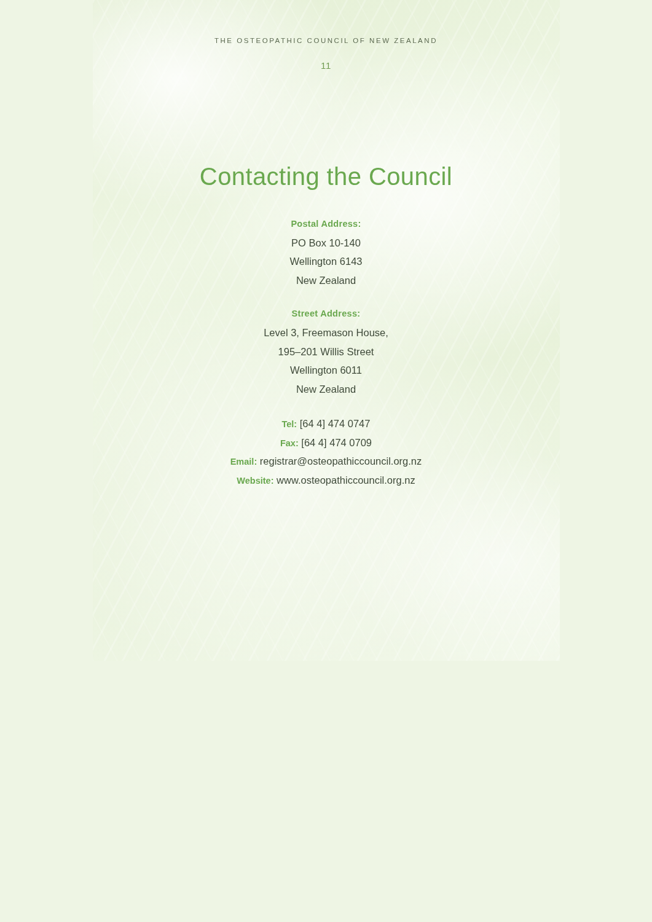The Osteopathic Council of New Zealand
11
Contacting the Council
Postal Address:
PO Box 10-140
Wellington 6143
New Zealand
Street Address:
Level 3, Freemason House,
195–201 Willis Street
Wellington 6011
New Zealand
Tel: [64 4] 474 0747
Fax: [64 4] 474 0709
Email: registrar@osteopathiccouncil.org.nz
Website: www.osteopathiccouncil.org.nz